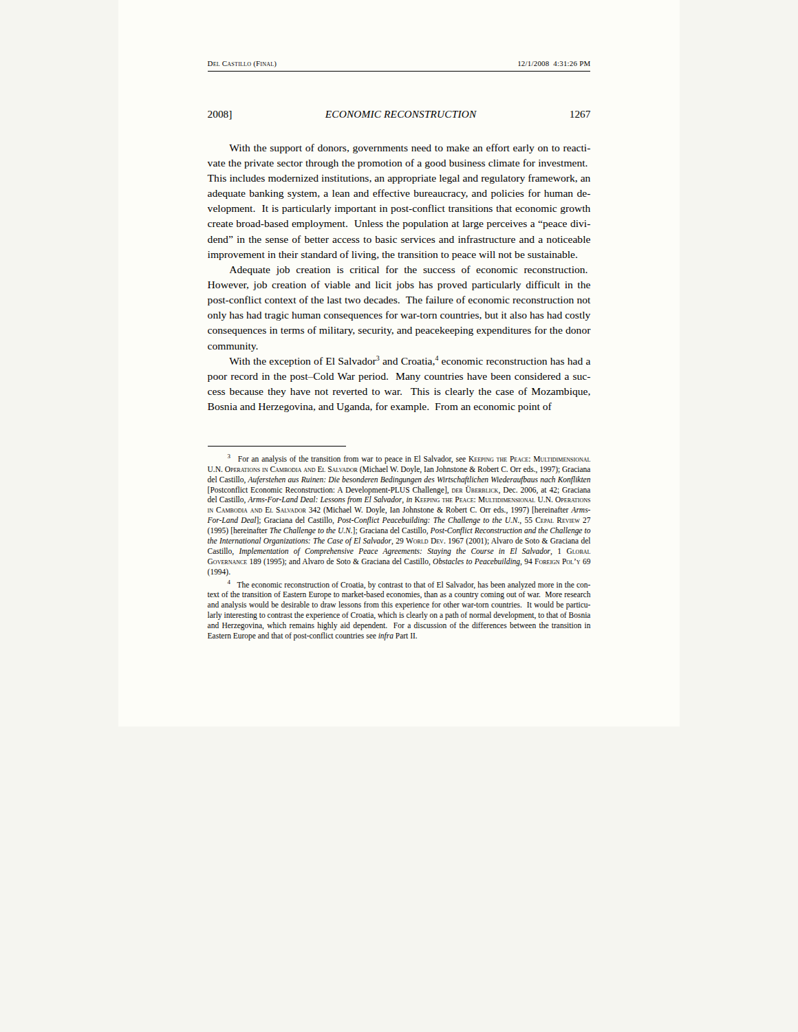Del Castillo (Final) 12/1/2008 4:31:26 PM
2008] ECONOMIC RECONSTRUCTION 1267
With the support of donors, governments need to make an effort early on to reactivate the private sector through the promotion of a good business climate for investment. This includes modernized institutions, an appropriate legal and regulatory framework, an adequate banking system, a lean and effective bureaucracy, and policies for human development. It is particularly important in post-conflict transitions that economic growth create broad-based employment. Unless the population at large perceives a “peace dividend” in the sense of better access to basic services and infrastructure and a noticeable improvement in their standard of living, the transition to peace will not be sustainable.
Adequate job creation is critical for the success of economic reconstruction. However, job creation of viable and licit jobs has proved particularly difficult in the post-conflict context of the last two decades. The failure of economic reconstruction not only has had tragic human consequences for war-torn countries, but it also has had costly consequences in terms of military, security, and peacekeeping expenditures for the donor community.
With the exception of El Salvador3 and Croatia,4 economic reconstruction has had a poor record in the post–Cold War period. Many countries have been considered a success because they have not reverted to war. This is clearly the case of Mozambique, Bosnia and Herzegovina, and Uganda, for example. From an economic point of
3 For an analysis of the transition from war to peace in El Salvador, see Keeping the Peace: Multidimensional U.N. Operations in Cambodia and El Salvador (Michael W. Doyle, Ian Johnstone & Robert C. Orr eds., 1997); Graciana del Castillo, Auferstehen aus Ruinen: Die besonderen Bedingungen des Wirtschaftlichen Wiederaufbaus nach Konflikten [Postconflict Economic Reconstruction: A Development-PLUS Challenge], der Überblick, Dec. 2006, at 42; Graciana del Castillo, Arms-For-Land Deal: Lessons from El Salvador, in Keeping the Peace: Multidimensional U.N. Operations in Cambodia and El Salvador 342 (Michael W. Doyle, Ian Johnstone & Robert C. Orr eds., 1997) [hereinafter Arms-For-Land Deal]; Graciana del Castillo, Post-Conflict Peacebuilding: The Challenge to the U.N., 55 Cepal Review 27 (1995) [hereinafter The Challenge to the U.N.]; Graciana del Castillo, Post-Conflict Reconstruction and the Challenge to the International Organizations: The Case of El Salvador, 29 World Dev. 1967 (2001); Alvaro de Soto & Graciana del Castillo, Implementation of Comprehensive Peace Agreements: Staying the Course in El Salvador, 1 Global Governance 189 (1995); and Alvaro de Soto & Graciana del Castillo, Obstacles to Peacebuilding, 94 Foreign Pol’y 69 (1994).
4 The economic reconstruction of Croatia, by contrast to that of El Salvador, has been analyzed more in the context of the transition of Eastern Europe to market-based economies, than as a country coming out of war. More research and analysis would be desirable to draw lessons from this experience for other war-torn countries. It would be particularly interesting to contrast the experience of Croatia, which is clearly on a path of normal development, to that of Bosnia and Herzegovina, which remains highly aid dependent. For a discussion of the differences between the transition in Eastern Europe and that of post-conflict countries see infra Part II.